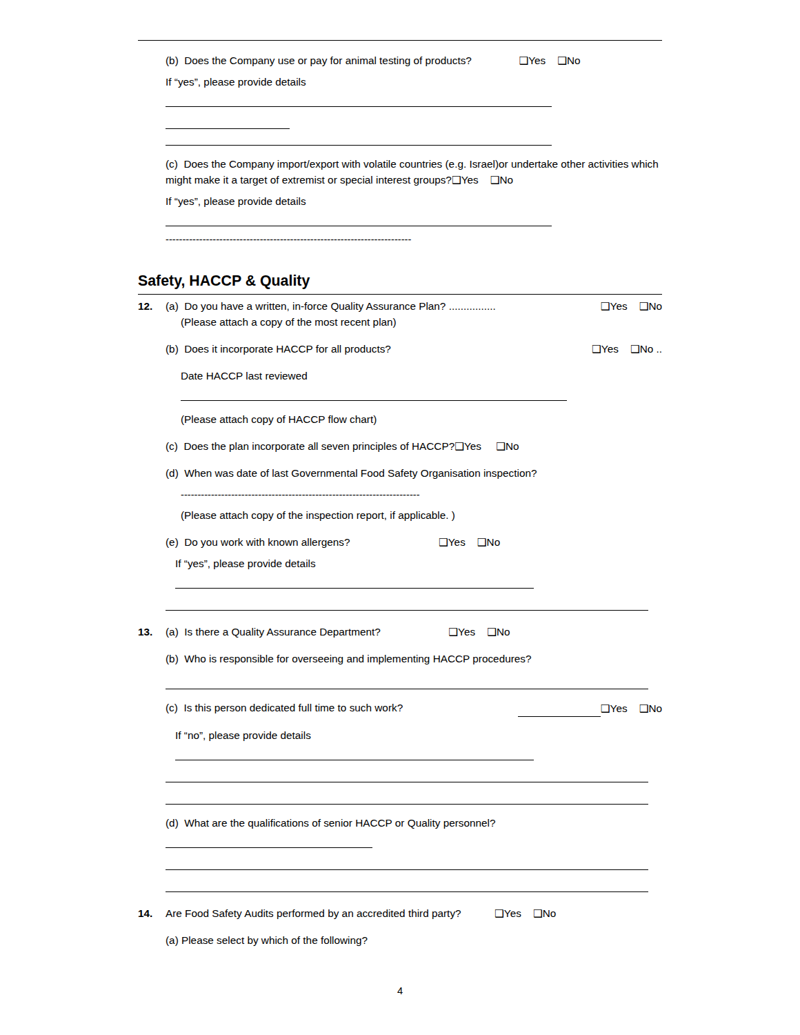(b) Does the Company use or pay for animal testing of products? ❑Yes ❑No
If “yes”, please provide details
(c) Does the Company import/export with volatile countries (e.g. Israel)or undertake other activities which might make it a target of extremist or special interest groups?❑Yes ❑No
If “yes”, please provide details
-------------------------------------------------------------------------
Safety, HACCP & Quality
12.
(a) Do you have a written, in-force Quality Assurance Plan? ................ ❑Yes ❑No
(Please attach a copy of the most recent plan)
(b) Does it incorporate HACCP for all products? ❑Yes ❑No ..
Date HACCP last reviewed
(Please attach copy of HACCP flow chart)
(c) Does the plan incorporate all seven principles of HACCP?❑Yes ❑No
(d) When was date of last Governmental Food Safety Organisation inspection?
-----------------------------------------------------------------------
(Please attach copy of the inspection report, if applicable. )
(e) Do you work with known allergens? ❑Yes ❑No
If “yes”, please provide details
13.
(a) Is there a Quality Assurance Department? ❑Yes ❑No
(b) Who is responsible for overseeing and implementing HACCP procedures?
(c) Is this person dedicated full time to such work? ❑Yes ❑No
If “no”, please provide details
(d) What are the qualifications of senior HACCP or Quality personnel?
14.
Are Food Safety Audits performed by an accredited third party? ❑Yes ❑No
(a) Please select by which of the following?
4